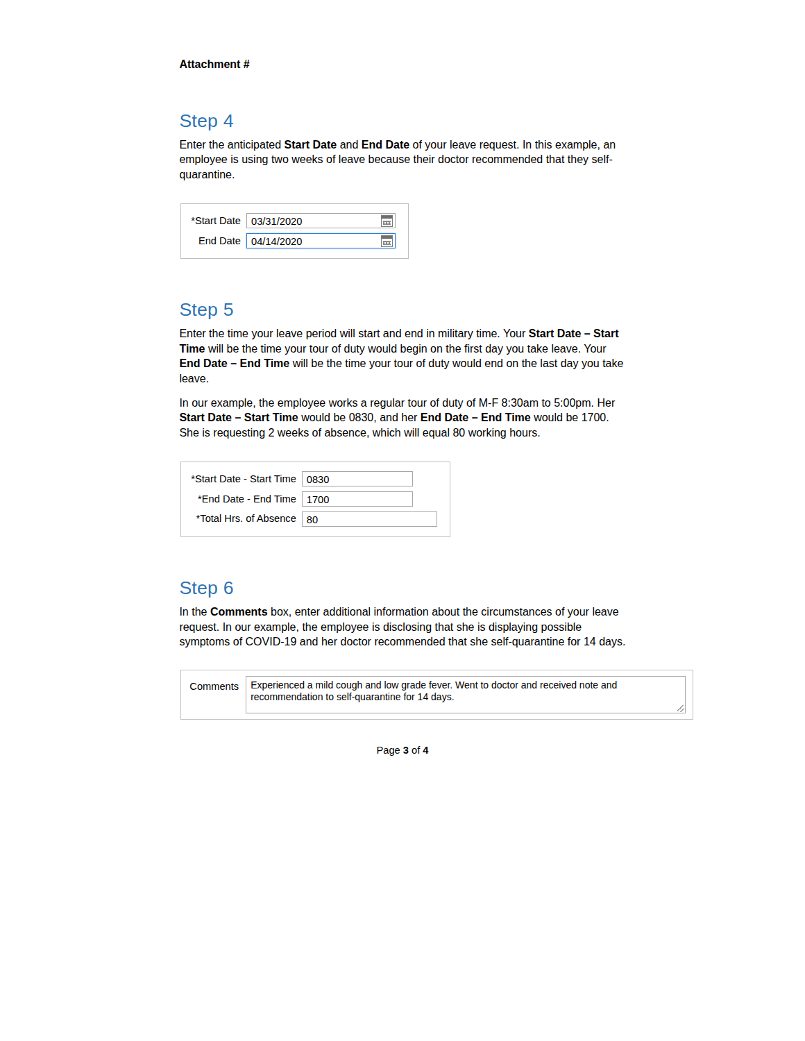Attachment #
Step 4
Enter the anticipated Start Date and End Date of your leave request. In this example, an employee is using two weeks of leave because their doctor recommended that they self-quarantine.
| *Start Date | 03/31/2020 |
| End Date | 04/14/2020 |
Step 5
Enter the time your leave period will start and end in military time. Your Start Date – Start Time will be the time your tour of duty would begin on the first day you take leave. Your End Date – End Time will be the time your tour of duty would end on the last day you take leave.
In our example, the employee works a regular tour of duty of M-F 8:30am to 5:00pm. Her Start Date – Start Time would be 0830, and her End Date – End Time would be 1700. She is requesting 2 weeks of absence, which will equal 80 working hours.
| *Start Date - Start Time | 0830 |
| *End Date - End Time | 1700 |
| *Total Hrs. of Absence | 80 |
Step 6
In the Comments box, enter additional information about the circumstances of your leave request. In our example, the employee is disclosing that she is displaying possible symptoms of COVID-19 and her doctor recommended that she self-quarantine for 14 days.
Comments
Experienced a mild cough and low grade fever. Went to doctor and received note and recommendation to self-quarantine for 14 days.
Page 3 of 4